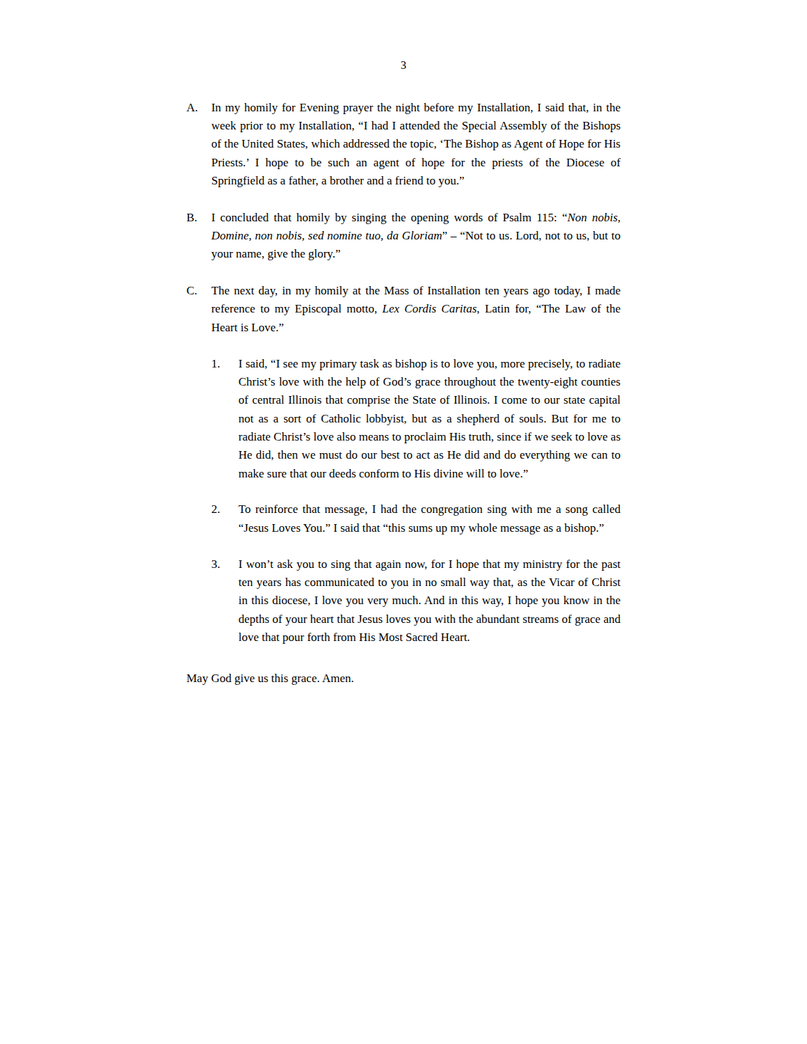3
A. In my homily for Evening prayer the night before my Installation, I said that, in the week prior to my Installation, “I had I attended the Special Assembly of the Bishops of the United States, which addressed the topic, ‘The Bishop as Agent of Hope for His Priests.’ I hope to be such an agent of hope for the priests of the Diocese of Springfield as a father, a brother and a friend to you.”
B. I concluded that homily by singing the opening words of Psalm 115: “Non nobis, Domine, non nobis, sed nomine tuo, da Gloriam” – “Not to us. Lord, not to us, but to your name, give the glory.”
C. The next day, in my homily at the Mass of Installation ten years ago today, I made reference to my Episcopal motto, Lex Cordis Caritas, Latin for, “The Law of the Heart is Love.”
1. I said, “I see my primary task as bishop is to love you, more precisely, to radiate Christ’s love with the help of God’s grace throughout the twenty-eight counties of central Illinois that comprise the State of Illinois. I come to our state capital not as a sort of Catholic lobbyist, but as a shepherd of souls. But for me to radiate Christ’s love also means to proclaim His truth, since if we seek to love as He did, then we must do our best to act as He did and do everything we can to make sure that our deeds conform to His divine will to love.”
2. To reinforce that message, I had the congregation sing with me a song called “Jesus Loves You.” I said that “this sums up my whole message as a bishop.”
3. I won’t ask you to sing that again now, for I hope that my ministry for the past ten years has communicated to you in no small way that, as the Vicar of Christ in this diocese, I love you very much. And in this way, I hope you know in the depths of your heart that Jesus loves you with the abundant streams of grace and love that pour forth from His Most Sacred Heart.
May God give us this grace. Amen.